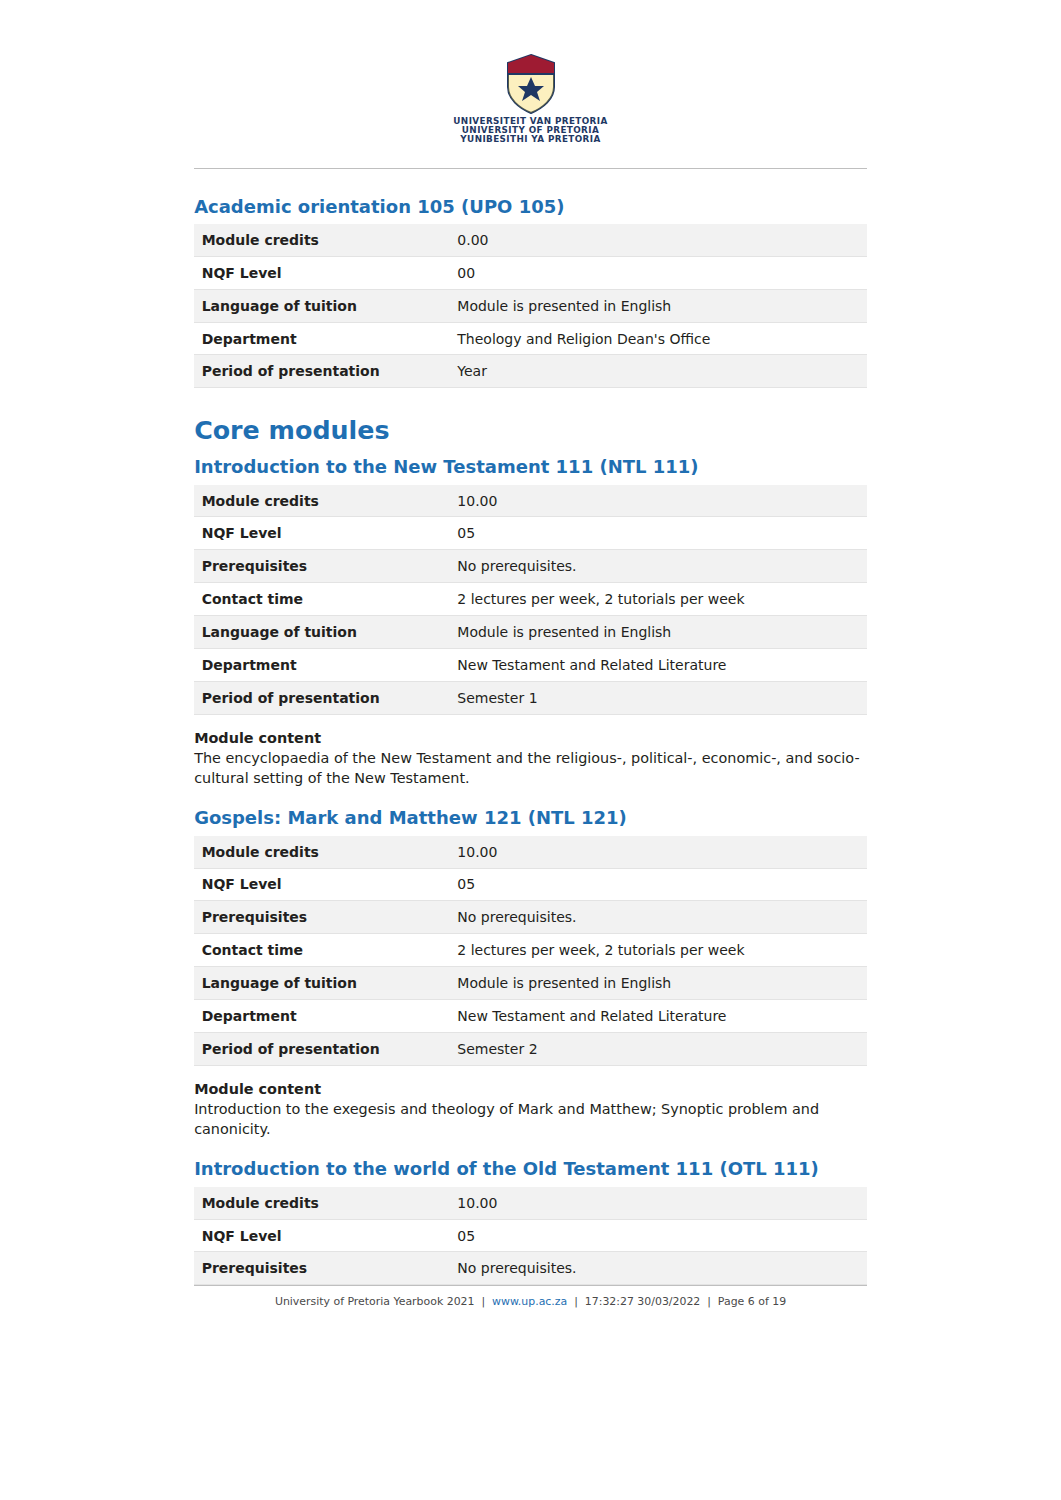Universiteit van Pretoria University of Pretoria Yunibesithi ya Pretoria
Academic orientation 105 (UPO 105)
| Module credits | 0.00 |
| NQF Level | 00 |
| Language of tuition | Module is presented in English |
| Department | Theology and Religion Dean's Office |
| Period of presentation | Year |
Core modules
Introduction to the New Testament 111 (NTL 111)
| Module credits | 10.00 |
| NQF Level | 05 |
| Prerequisites | No prerequisites. |
| Contact time | 2 lectures per week, 2 tutorials per week |
| Language of tuition | Module is presented in English |
| Department | New Testament and Related Literature |
| Period of presentation | Semester 1 |
Module content
The encyclopaedia of the New Testament and the religious-, political-, economic-, and socio-cultural setting of the New Testament.
Gospels: Mark and Matthew 121 (NTL 121)
| Module credits | 10.00 |
| NQF Level | 05 |
| Prerequisites | No prerequisites. |
| Contact time | 2 lectures per week, 2 tutorials per week |
| Language of tuition | Module is presented in English |
| Department | New Testament and Related Literature |
| Period of presentation | Semester 2 |
Module content
Introduction to the exegesis and theology of Mark and Matthew; Synoptic problem and canonicity.
Introduction to the world of the Old Testament 111 (OTL 111)
| Module credits | 10.00 |
| NQF Level | 05 |
| Prerequisites | No prerequisites. |
University of Pretoria Yearbook 2021 | www.up.ac.za | 17:32:27 30/03/2022 | Page 6 of 19